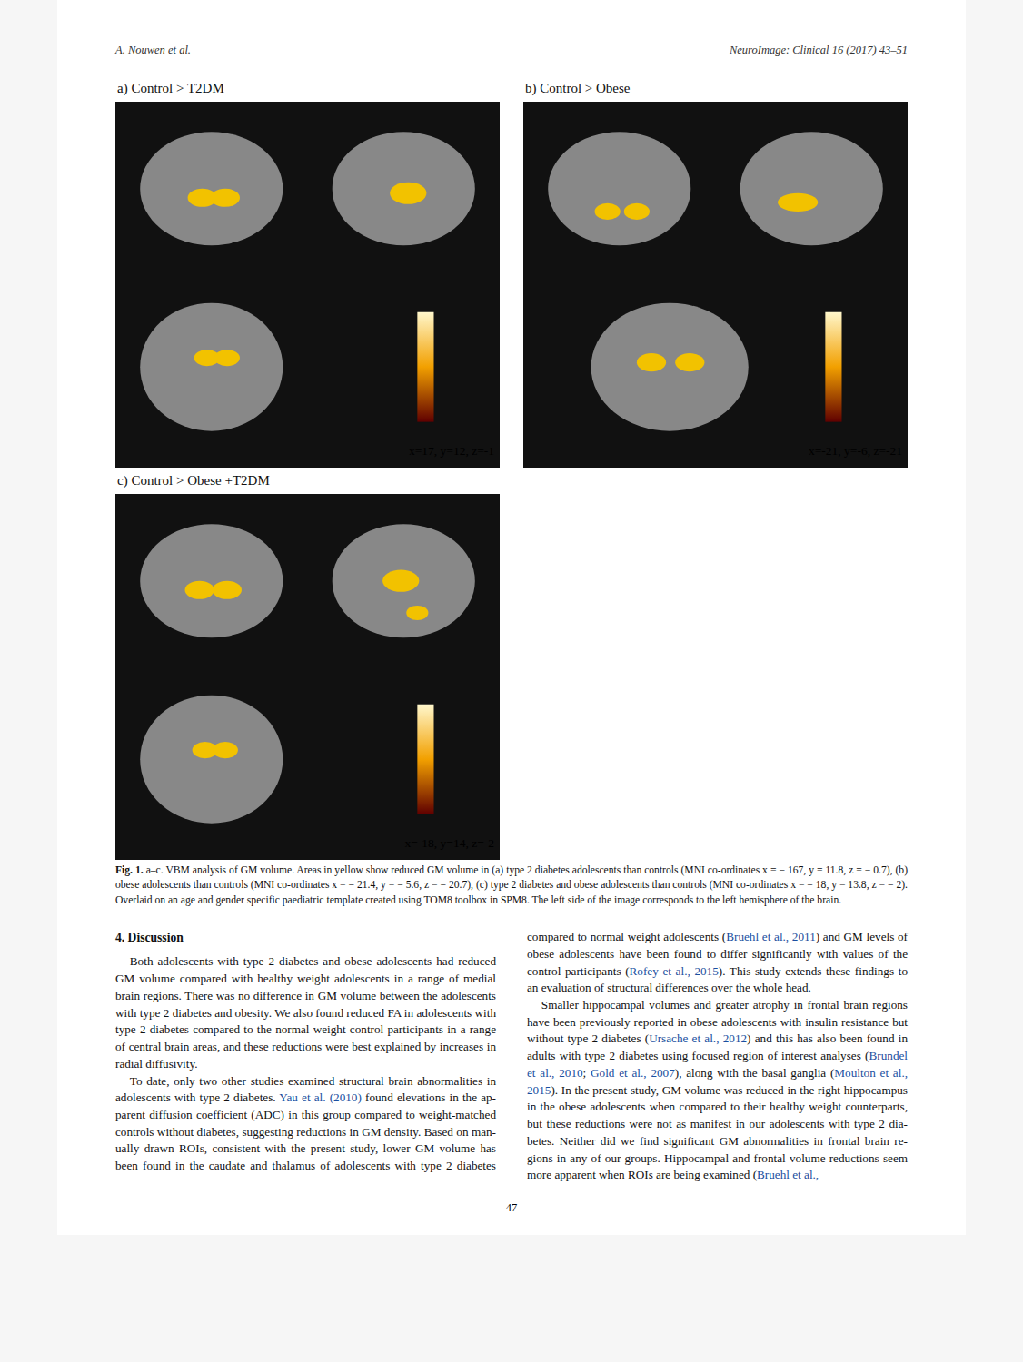A. Nouwen et al.
NeuroImage: Clinical 16 (2017) 43–51
a) Control > T2DM
x=17, y=12, z=-1
b) Control > Obese
x=-21, y=-6, z=-21
c) Control > Obese +T2DM
x=-18, y=14, z=-2
Fig. 1. a–c. VBM analysis of GM volume. Areas in yellow show reduced GM volume in (a) type 2 diabetes adolescents than controls (MNI co-ordinates x = − 167, y = 11.8, z = − 0.7), (b) obese adolescents than controls (MNI co-ordinates x = − 21.4, y = − 5.6, z = − 20.7), (c) type 2 diabetes and obese adolescents than controls (MNI co-ordinates x = − 18, y = 13.8, z = − 2). Overlaid on an age and gender specific paediatric template created using TOM8 toolbox in SPM8. The left side of the image corresponds to the left hemisphere of the brain.
4. Discussion
Both adolescents with type 2 diabetes and obese adolescents had reduced GM volume compared with healthy weight adolescents in a range of medial brain regions. There was no difference in GM volume between the adolescents with type 2 diabetes and obesity. We also found reduced FA in adolescents with type 2 diabetes compared to the normal weight control participants in a range of central brain areas, and these reductions were best explained by increases in radial diffusivity.
To date, only two other studies examined structural brain abnormalities in adolescents with type 2 diabetes. Yau et al. (2010) found elevations in the apparent diffusion coefficient (ADC) in this group compared to weight-matched controls without diabetes, suggesting reductions in GM density. Based on manually drawn ROIs, consistent with the present study, lower GM volume has been found in the caudate and thalamus of adolescents with type 2 diabetes compared to normal weight adolescents (Bruehl et al., 2011) and GM levels of obese adolescents have been found to differ significantly with values of the control participants (Rofey et al., 2015). This study extends these findings to an evaluation of structural differences over the whole head.
Smaller hippocampal volumes and greater atrophy in frontal brain regions have been previously reported in obese adolescents with insulin resistance but without type 2 diabetes (Ursache et al., 2012) and this has also been found in adults with type 2 diabetes using focused region of interest analyses (Brundel et al., 2010; Gold et al., 2007), along with the basal ganglia (Moulton et al., 2015). In the present study, GM volume was reduced in the right hippocampus in the obese adolescents when compared to their healthy weight counterparts, but these reductions were not as manifest in our adolescents with type 2 diabetes. Neither did we find significant GM abnormalities in frontal brain regions in any of our groups. Hippocampal and frontal volume reductions seem more apparent when ROIs are being examined (Bruehl et al.,
47